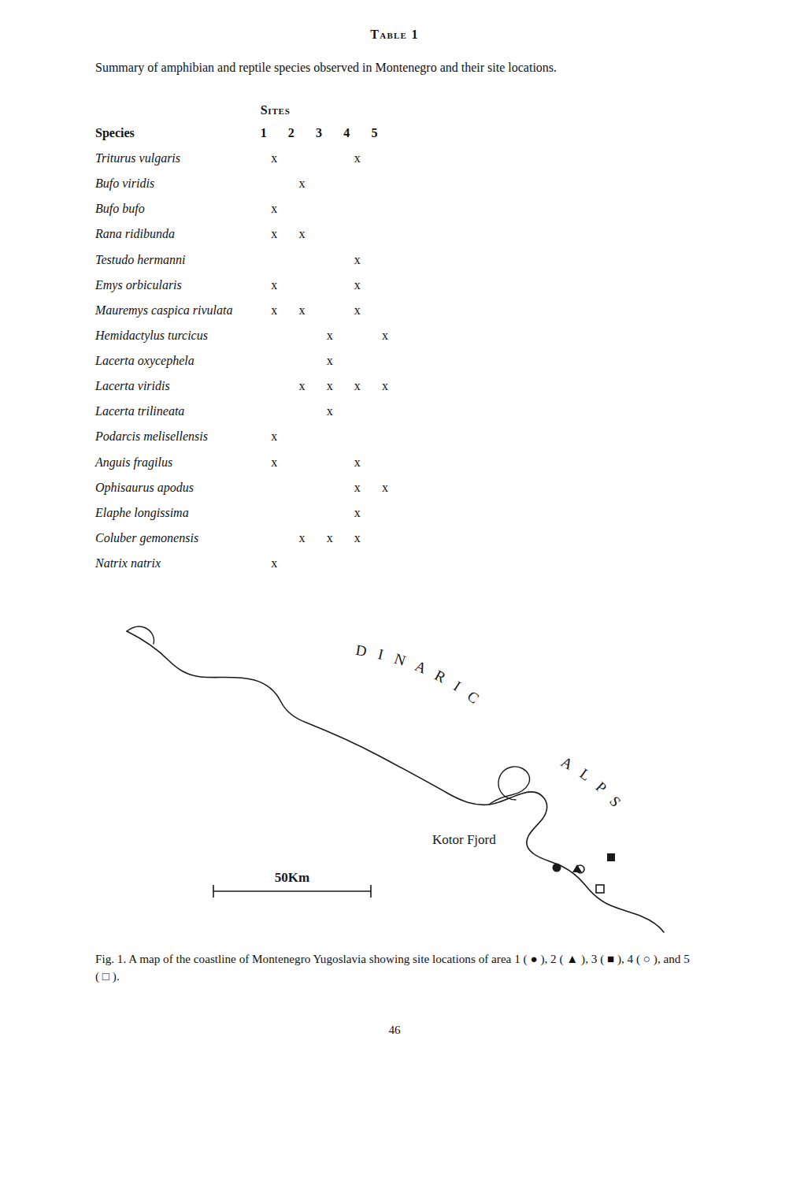Table 1
Summary of amphibian and reptile species observed in Montenegro and their site locations.
| Species | Sites |
| --- | --- |
| Species | 1 | 2 | 3 | 4 | 5 |
| Triturus vulgaris | x | | | x | |
| Bufo viridis | | x | | | |
| Bufo bufo | x | | | | |
| Rana ridibunda | x | x | | | |
| Testudo hermanni | | | | x | |
| Emys orbicularis | x | | | x | |
| Mauremys caspica rivulata | x | x | | x | |
| Hemidactylus turcicus | | | x | | x |
| Lacerta oxycephela | | | x | | |
| Lacerta viridis | | x | x | x | x |
| Lacerta trilineata | | | x | | |
| Podarcis melisellensis | x | | | | |
| Anguis fragilus | x | | | x | |
| Ophisaurus apodus | | | | x | x |
| Elaphe longissima | | | | x | |
| Coluber gemonensis | | x | x | x | |
| Natrix natrix | x | | | | |
Map of the coastline of Montenegro, Yugoslavia Outline map showing the Montenegrin coastline, the Kotor Fjord, the Dinaric Alps, a 50 kilometre scale bar, and five plotted study site symbols. D I N A R I C A L P S Kotor Fjord 50Km
Fig. 1. A map of the coastline of Montenegro Yugoslavia showing site locations of area 1 ( ● ), 2 ( ▲ ), 3 ( ■ ), 4 ( ○ ), and 5 ( □ ).
46